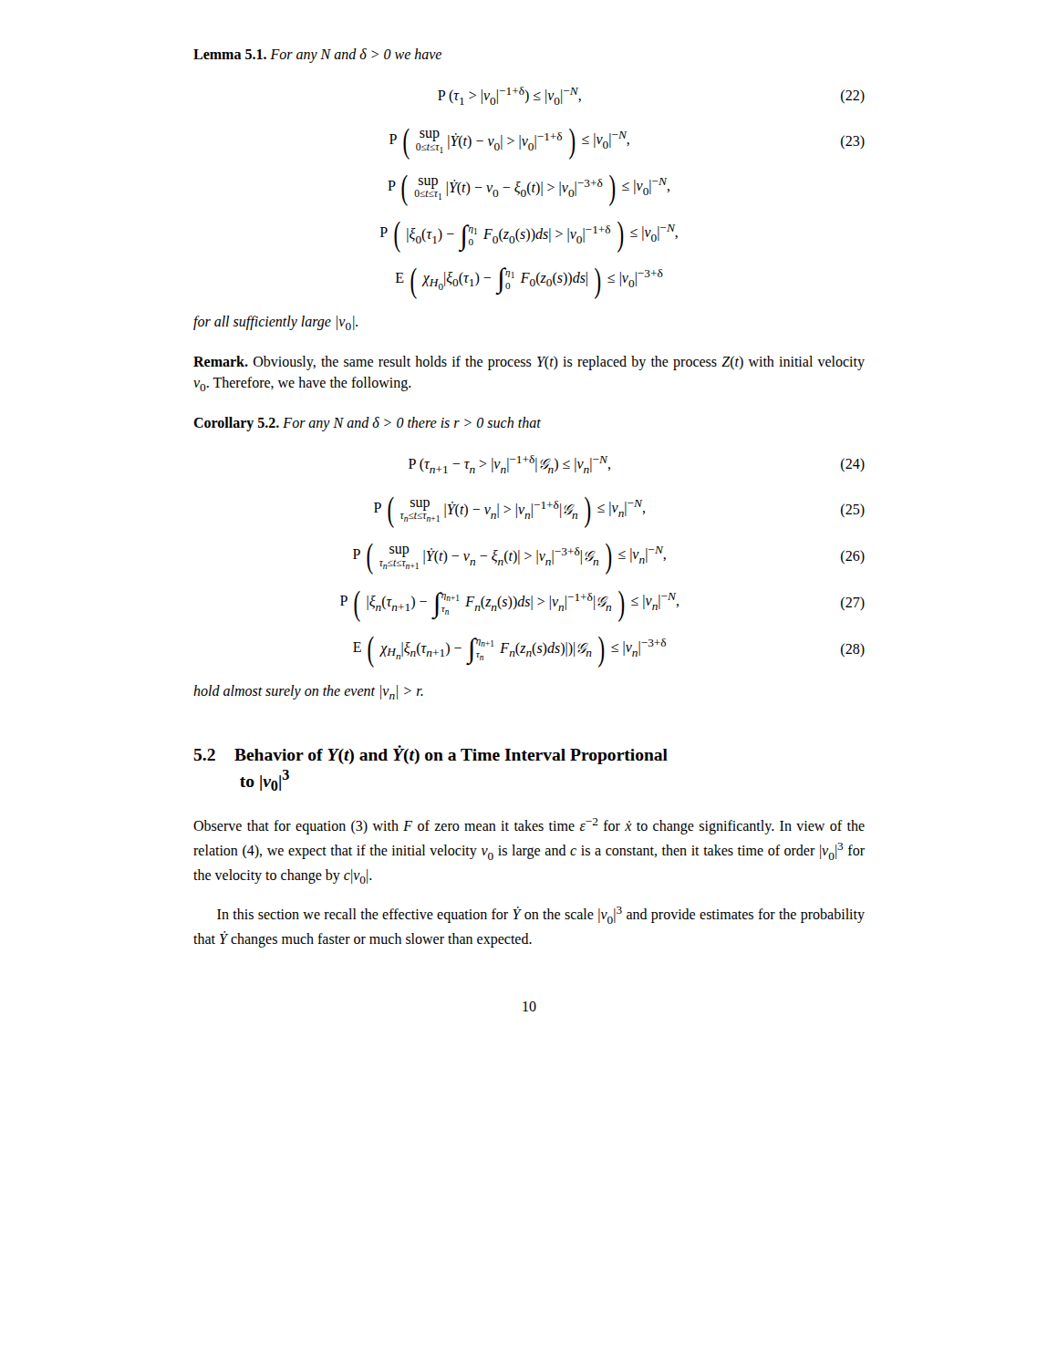Lemma 5.1. For any N and δ > 0 we have
P (τ1 > |v0|−1+δ) ≤ |v0|−N,
(22)
P ( sup 0≤t≤τ1 |Ẏ(t) − v0| > |v0|−1+δ ) ≤ |v0|−N,
(23)
P ( sup 0≤t≤τ1 |Ẏ(t) − v0 − ξ0(t)| > |v0|−3+δ ) ≤ |v0|−N,
P ( |ξ0(τ1) − ∫η10 F0(z0(s))ds| > |v0|−1+δ ) ≤ |v0|−N,
E ( χH0|ξ0(τ1) − ∫η10 F0(z0(s))ds| ) ≤ |v0|−3+δ
for all sufficiently large |v0|.
Remark. Obviously, the same result holds if the process Y(t) is replaced by the process Z(t) with initial velocity v0. Therefore, we have the following.
Corollary 5.2. For any N and δ > 0 there is r > 0 such that
P (τn+1 − τn > |vn|−1+δ|𝒢n) ≤ |vn|−N,
(24)
P ( sup τn≤t≤τn+1 |Ẏ(t) − vn| > |vn|−1+δ|𝒢n ) ≤ |vn|−N,
(25)
P ( sup τn≤t≤τn+1 |Ẏ(t) − vn − ξn(t)| > |vn|−3+δ|𝒢n ) ≤ |vn|−N,
(26)
P ( |ξn(τn+1) − ∫ηn+1 τn Fn(zn(s))ds| > |vn|−1+δ|𝒢n ) ≤ |vn|−N,
(27)
E ( χHn|ξn(τn+1) − ∫ηn+1 τn Fn(zn(s)ds)|)|𝒢n ) ≤ |vn|−3+δ
(28)
hold almost surely on the event |vn| > r.
5.2 Behavior of Y(t) and Ẏ(t) on a Time Interval Proportional
to |v0|3
Observe that for equation (3) with F of zero mean it takes time ε−2 for ẋ to change significantly. In view of the relation (4), we expect that if the initial velocity v0 is large and c is a constant, then it takes time of order |v0|3 for the velocity to change by c|v0|.
In this section we recall the effective equation for Ẏ on the scale |v0|3 and provide estimates for the probability that Ẏ changes much faster or much slower than expected.
10